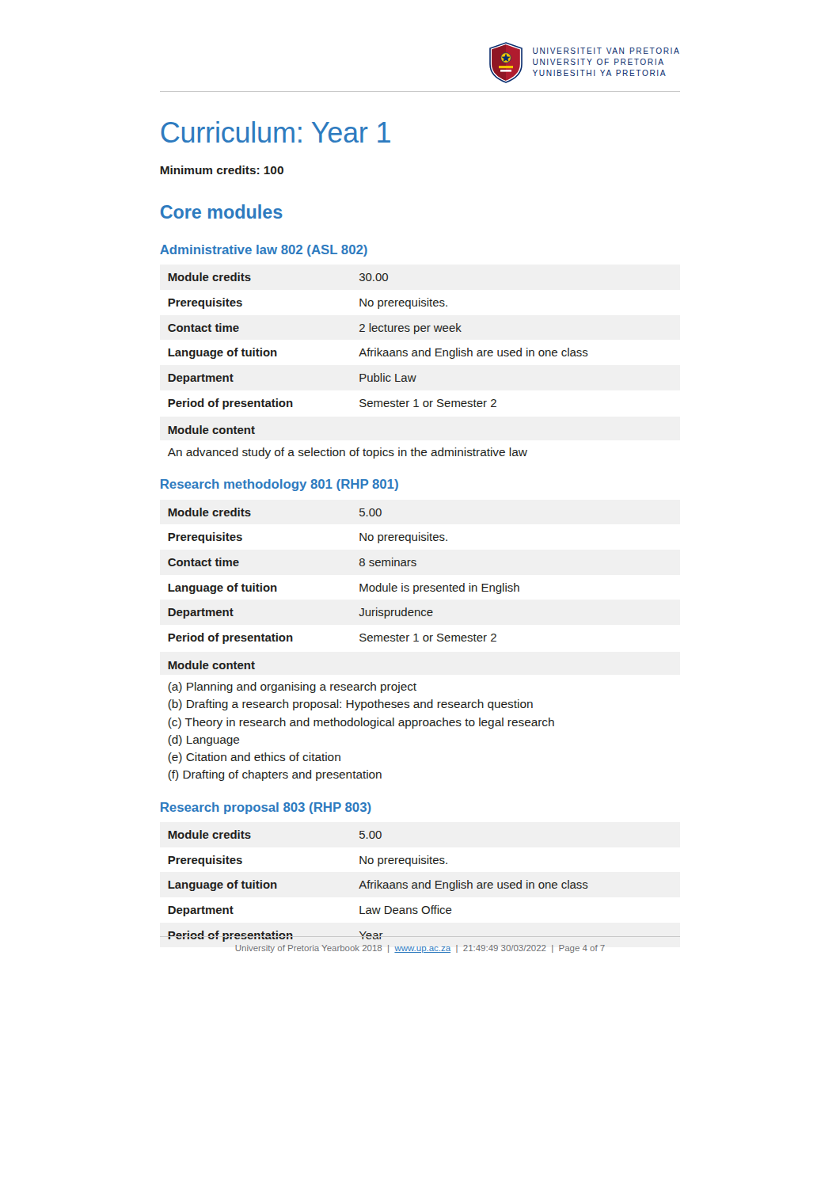Universiteit van Pretoria
University of Pretoria
Yunibesithi ya Pretoria
Curriculum: Year 1
Minimum credits: 100
Core modules
Administrative law 802 (ASL 802)
| Module credits | 30.00 |
| Prerequisites | No prerequisites. |
| Contact time | 2 lectures per week |
| Language of tuition | Afrikaans and English are used in one class |
| Department | Public Law |
| Period of presentation | Semester 1 or Semester 2 |
Module content
An advanced study of a selection of topics in the administrative law
Research methodology 801 (RHP 801)
| Module credits | 5.00 |
| Prerequisites | No prerequisites. |
| Contact time | 8 seminars |
| Language of tuition | Module is presented in English |
| Department | Jurisprudence |
| Period of presentation | Semester 1 or Semester 2 |
Module content
(a) Planning and organising a research project
(b) Drafting a research proposal: Hypotheses and research question
(c) Theory in research and methodological approaches to legal research
(d) Language
(e) Citation and ethics of citation
(f) Drafting of chapters and presentation
Research proposal 803 (RHP 803)
| Module credits | 5.00 |
| Prerequisites | No prerequisites. |
| Language of tuition | Afrikaans and English are used in one class |
| Department | Law Deans Office |
| Period of presentation | Year |
University of Pretoria Yearbook 2018 | www.up.ac.za | 21:49:49 30/03/2022 | Page 4 of 7